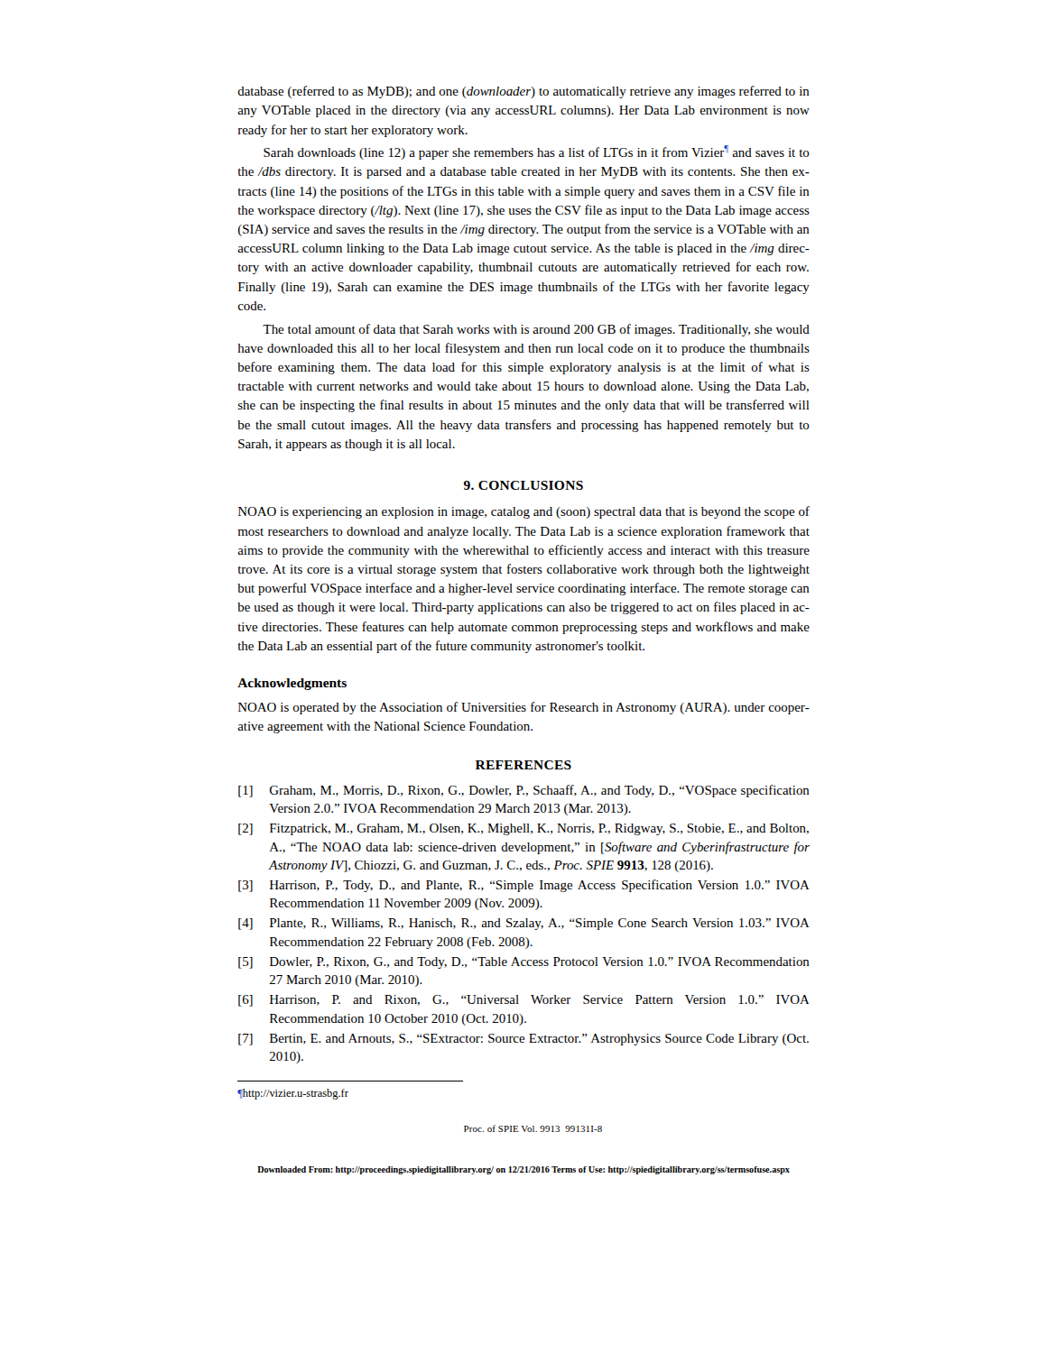database (referred to as MyDB); and one (downloader) to automatically retrieve any images referred to in any VOTable placed in the directory (via any accessURL columns). Her Data Lab environment is now ready for her to start her exploratory work.
Sarah downloads (line 12) a paper she remembers has a list of LTGs in it from Vizier¶ and saves it to the /dbs directory. It is parsed and a database table created in her MyDB with its contents. She then extracts (line 14) the positions of the LTGs in this table with a simple query and saves them in a CSV file in the workspace directory (/ltg). Next (line 17), she uses the CSV file as input to the Data Lab image access (SIA) service and saves the results in the /img directory. The output from the service is a VOTable with an accessURL column linking to the Data Lab image cutout service. As the table is placed in the /img directory with an active downloader capability, thumbnail cutouts are automatically retrieved for each row. Finally (line 19), Sarah can examine the DES image thumbnails of the LTGs with her favorite legacy code.
The total amount of data that Sarah works with is around 200 GB of images. Traditionally, she would have downloaded this all to her local filesystem and then run local code on it to produce the thumbnails before examining them. The data load for this simple exploratory analysis is at the limit of what is tractable with current networks and would take about 15 hours to download alone. Using the Data Lab, she can be inspecting the final results in about 15 minutes and the only data that will be transferred will be the small cutout images. All the heavy data transfers and processing has happened remotely but to Sarah, it appears as though it is all local.
9. CONCLUSIONS
NOAO is experiencing an explosion in image, catalog and (soon) spectral data that is beyond the scope of most researchers to download and analyze locally. The Data Lab is a science exploration framework that aims to provide the community with the wherewithal to efficiently access and interact with this treasure trove. At its core is a virtual storage system that fosters collaborative work through both the lightweight but powerful VOSpace interface and a higher-level service coordinating interface. The remote storage can be used as though it were local. Third-party applications can also be triggered to act on files placed in active directories. These features can help automate common preprocessing steps and workflows and make the Data Lab an essential part of the future community astronomer's toolkit.
Acknowledgments
NOAO is operated by the Association of Universities for Research in Astronomy (AURA). under cooperative agreement with the National Science Foundation.
REFERENCES
[1] Graham, M., Morris, D., Rixon, G., Dowler, P., Schaaff, A., and Tody, D., “VOSpace specification Version 2.0.” IVOA Recommendation 29 March 2013 (Mar. 2013).
[2] Fitzpatrick, M., Graham, M., Olsen, K., Mighell, K., Norris, P., Ridgway, S., Stobie, E., and Bolton, A., “The NOAO data lab: science-driven development,” in [Software and Cyberinfrastructure for Astronomy IV], Chiozzi, G. and Guzman, J. C., eds., Proc. SPIE 9913, 128 (2016).
[3] Harrison, P., Tody, D., and Plante, R., “Simple Image Access Specification Version 1.0.” IVOA Recommendation 11 November 2009 (Nov. 2009).
[4] Plante, R., Williams, R., Hanisch, R., and Szalay, A., “Simple Cone Search Version 1.03.” IVOA Recommendation 22 February 2008 (Feb. 2008).
[5] Dowler, P., Rixon, G., and Tody, D., “Table Access Protocol Version 1.0.” IVOA Recommendation 27 March 2010 (Mar. 2010).
[6] Harrison, P. and Rixon, G., “Universal Worker Service Pattern Version 1.0.” IVOA Recommendation 10 October 2010 (Oct. 2010).
[7] Bertin, E. and Arnouts, S., “SExtractor: Source Extractor.” Astrophysics Source Code Library (Oct. 2010).
¶http://vizier.u-strasbg.fr
Proc. of SPIE Vol. 9913 99131I-8
Downloaded From: http://proceedings.spiedigitallibrary.org/ on 12/21/2016 Terms of Use: http://spiedigitallibrary.org/ss/termsofuse.aspx